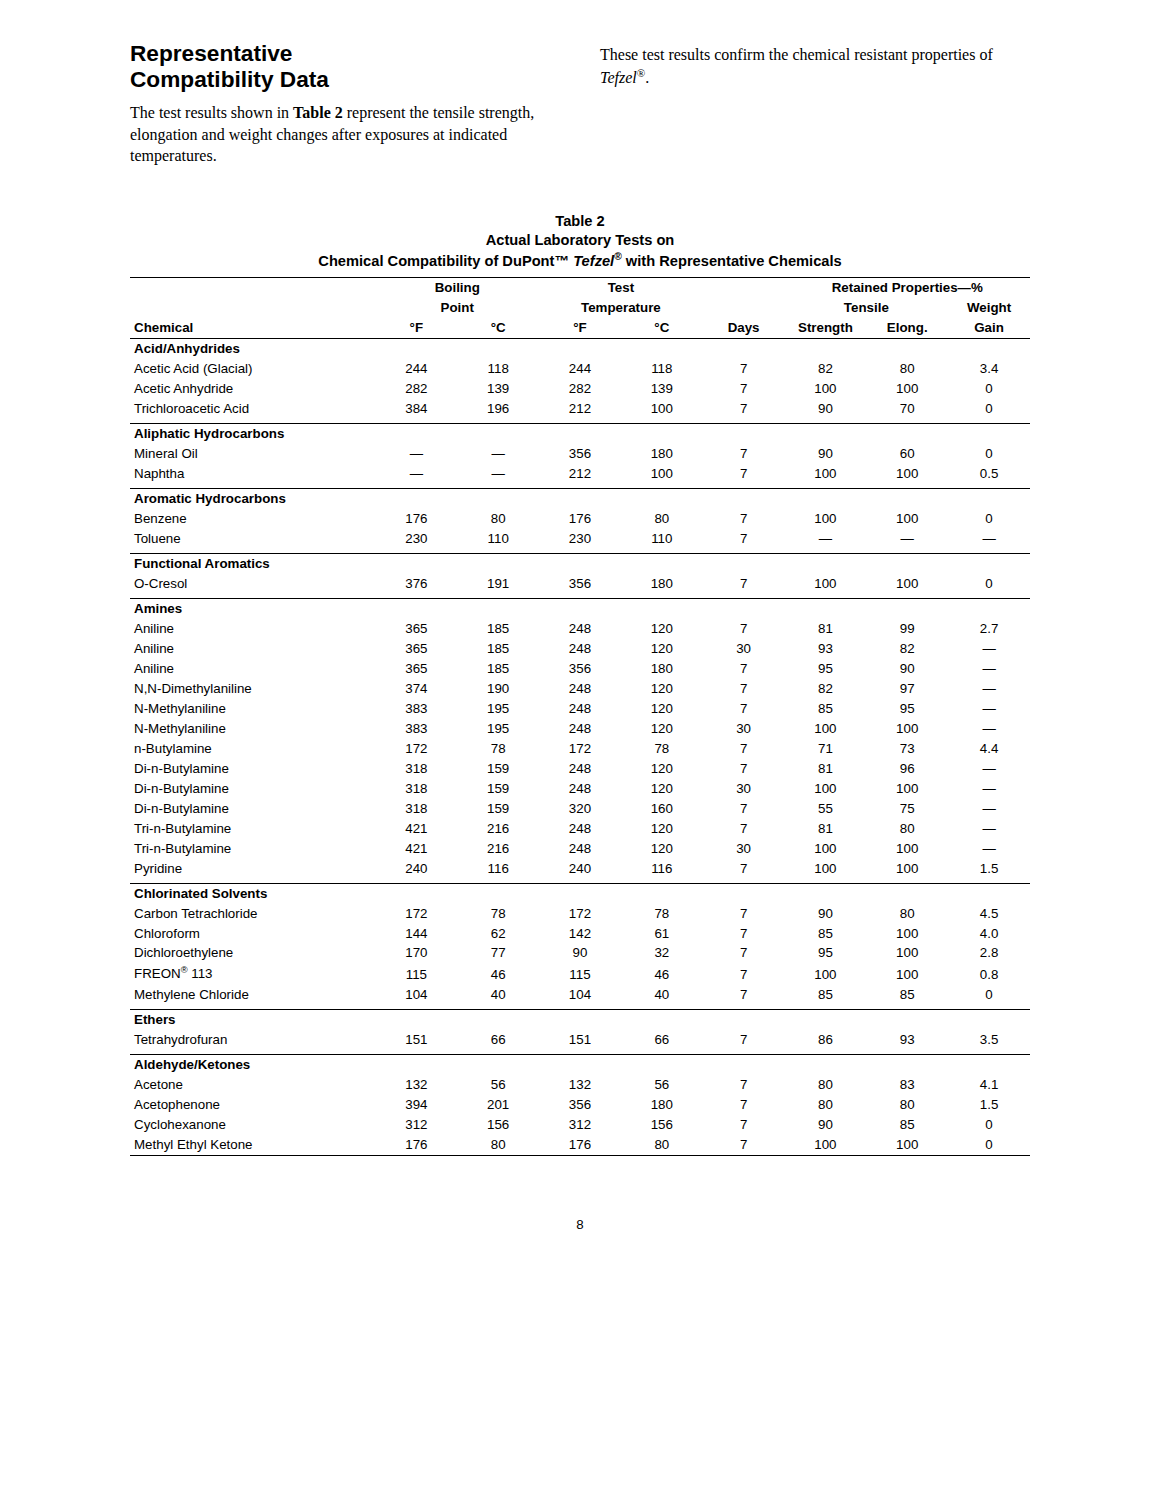Representative
Compatibility Data
The test results shown in Table 2 represent the tensile strength, elongation and weight changes after exposures at indicated temperatures.
These test results confirm the chemical resistant properties of Tefzel®.
Table 2
Actual Laboratory Tests on
Chemical Compatibility of DuPont™ Tefzel® with Representative Chemicals
| | Boiling | Test | | Retained Properties—% |
| --- | --- | --- | --- | --- |
| | Point | Temperature | | Tensile | Weight |
| Chemical | °F | °C | °F | °C | Days | Strength | Elong. | Gain |
| Acid/Anhydrides |
| Acetic Acid (Glacial) | 244 | 118 | 244 | 118 | 7 | 82 | 80 | 3.4 |
| Acetic Anhydride | 282 | 139 | 282 | 139 | 7 | 100 | 100 | 0 |
| Trichloroacetic Acid | 384 | 196 | 212 | 100 | 7 | 90 | 70 | 0 |
| Aliphatic Hydrocarbons |
| Mineral Oil | — | — | 356 | 180 | 7 | 90 | 60 | 0 |
| Naphtha | — | — | 212 | 100 | 7 | 100 | 100 | 0.5 |
| Aromatic Hydrocarbons |
| Benzene | 176 | 80 | 176 | 80 | 7 | 100 | 100 | 0 |
| Toluene | 230 | 110 | 230 | 110 | 7 | — | — | — |
| Functional Aromatics |
| O-Cresol | 376 | 191 | 356 | 180 | 7 | 100 | 100 | 0 |
| Amines |
| Aniline | 365 | 185 | 248 | 120 | 7 | 81 | 99 | 2.7 |
| Aniline | 365 | 185 | 248 | 120 | 30 | 93 | 82 | — |
| Aniline | 365 | 185 | 356 | 180 | 7 | 95 | 90 | — |
| N,N-Dimethylaniline | 374 | 190 | 248 | 120 | 7 | 82 | 97 | — |
| N-Methylaniline | 383 | 195 | 248 | 120 | 7 | 85 | 95 | — |
| N-Methylaniline | 383 | 195 | 248 | 120 | 30 | 100 | 100 | — |
| n-Butylamine | 172 | 78 | 172 | 78 | 7 | 71 | 73 | 4.4 |
| Di-n-Butylamine | 318 | 159 | 248 | 120 | 7 | 81 | 96 | — |
| Di-n-Butylamine | 318 | 159 | 248 | 120 | 30 | 100 | 100 | — |
| Di-n-Butylamine | 318 | 159 | 320 | 160 | 7 | 55 | 75 | — |
| Tri-n-Butylamine | 421 | 216 | 248 | 120 | 7 | 81 | 80 | — |
| Tri-n-Butylamine | 421 | 216 | 248 | 120 | 30 | 100 | 100 | — |
| Pyridine | 240 | 116 | 240 | 116 | 7 | 100 | 100 | 1.5 |
| Chlorinated Solvents |
| Carbon Tetrachloride | 172 | 78 | 172 | 78 | 7 | 90 | 80 | 4.5 |
| Chloroform | 144 | 62 | 142 | 61 | 7 | 85 | 100 | 4.0 |
| Dichloroethylene | 170 | 77 | 90 | 32 | 7 | 95 | 100 | 2.8 |
| FREON ® 113 | 115 | 46 | 115 | 46 | 7 | 100 | 100 | 0.8 |
| Methylene Chloride | 104 | 40 | 104 | 40 | 7 | 85 | 85 | 0 |
| Ethers |
| Tetrahydrofuran | 151 | 66 | 151 | 66 | 7 | 86 | 93 | 3.5 |
| Aldehyde/Ketones |
| Acetone | 132 | 56 | 132 | 56 | 7 | 80 | 83 | 4.1 |
| Acetophenone | 394 | 201 | 356 | 180 | 7 | 80 | 80 | 1.5 |
| Cyclohexanone | 312 | 156 | 312 | 156 | 7 | 90 | 85 | 0 |
| Methyl Ethyl Ketone | 176 | 80 | 176 | 80 | 7 | 100 | 100 | 0 |
8